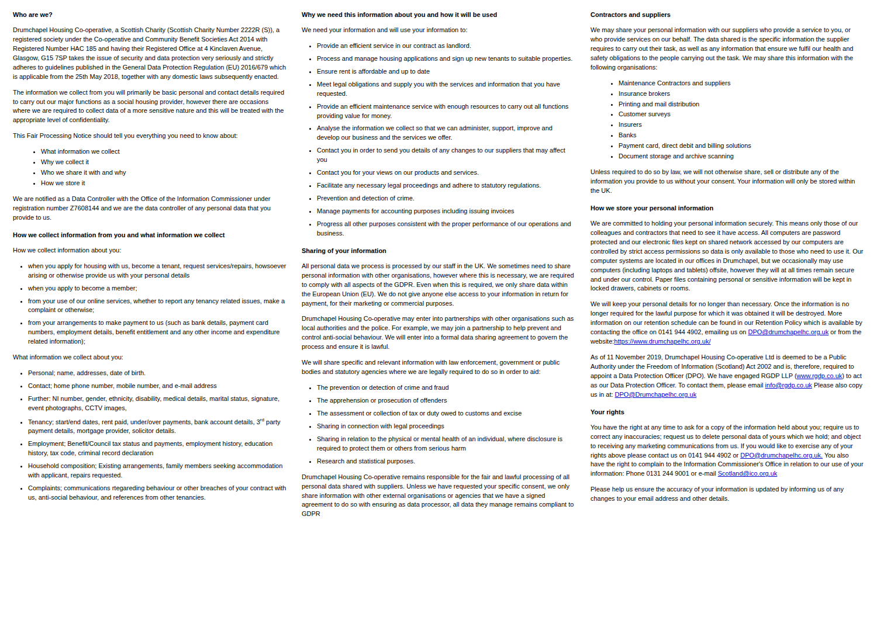Who are we?
Drumchapel Housing Co-operative, a Scottish Charity (Scottish Charity Number 2222R (S)), a registered society under the Co-operative and Community Benefit Societies Act 2014 with Registered Number HAC 185 and having their Registered Office at 4 Kinclaven Avenue, Glasgow, G15 7SP takes the issue of security and data protection very seriously and strictly adheres to guidelines published in the General Data Protection Regulation (EU) 2016/679 which is applicable from the 25th May 2018, together with any domestic laws subsequently enacted.
The information we collect from you will primarily be basic personal and contact details required to carry out our major functions as a social housing provider, however there are occasions where we are required to collect data of a more sensitive nature and this will be treated with the appropriate level of confidentiality.
This Fair Processing Notice should tell you everything you need to know about:
What information we collect
Why we collect it
Who we share it with and why
How we store it
We are notified as a Data Controller with the Office of the Information Commissioner under registration number Z7608144 and we are the data controller of any personal data that you provide to us.
How we collect information from you and what information we collect
How we collect information about you:
when you apply for housing with us, become a tenant, request services/repairs, howsoever arising or otherwise provide us with your personal details
when you apply to become a member;
from your use of our online services, whether to report any tenancy related issues, make a complaint or otherwise;
from your arrangements to make payment to us (such as bank details, payment card numbers, employment details, benefit entitlement and any other income and expenditure related information);
What information we collect about you:
Personal; name, addresses, date of birth.
Contact; home phone number, mobile number, and e-mail address
Further: NI number, gender, ethnicity, disability, medical details, marital status, signature, event photographs, CCTV images,
Tenancy; start/end dates, rent paid, under/over payments, bank account details, 3rd party payment details, mortgage provider, solicitor details.
Employment; Benefit/Council tax status and payments, employment history, education history, tax code, criminal record declaration
Household composition; Existing arrangements, family members seeking accommodation with applicant, repairs requested.
Complaints; communications rtegareding behaviour or other breaches of your contract with us, anti-social behaviour, and references from other tenancies.
Why we need this information about you and how it will be used
We need your information and will use your information to:
Provide an efficient service in our contract as landlord.
Process and manage housing applications and sign up new tenants to suitable properties.
Ensure rent is affordable and up to date
Meet legal obligations and supply you with the services and information that you have requested.
Provide an efficient maintenance service with enough resources to carry out all functions providing value for money.
Analyse the information we collect so that we can administer, support, improve and develop our business and the services we offer.
Contact you in order to send you details of any changes to our suppliers that may affect you
Contact you for your views on our products and services.
Facilitate any necessary legal proceedings and adhere to statutory regulations.
Prevention and detection of crime.
Manage payments for accounting purposes including issuing invoices
Progress all other purposes consistent with the proper performance of our operations and business.
Sharing of your information
All personal data we process is processed by our staff in the UK. We sometimes need to share personal information with other organisations, however where this is necessary, we are required to comply with all aspects of the GDPR. Even when this is required, we only share data within the European Union (EU). We do not give anyone else access to your information in return for payment, for their marketing or commercial purposes.
Drumchapel Housing Co-operative may enter into partnerships with other organisations such as local authorities and the police. For example, we may join a partnership to help prevent and control anti-social behaviour. We will enter into a formal data sharing agreement to govern the process and ensure it is lawful.
We will share specific and relevant information with law enforcement, government or public bodies and statutory agencies where we are legally required to do so in order to aid:
The prevention or detection of crime and fraud
The apprehension or prosecution of offenders
The assessment or collection of tax or duty owed to customs and excise
Sharing in connection with legal proceedings
Sharing in relation to the physical or mental health of an individual, where disclosure is required to protect them or others from serious harm
Research and statistical purposes.
Drumchapel Housing Co-operative remains responsible for the fair and lawful processing of all personal data shared with suppliers. Unless we have requested your specific consent, we only share information with other external organisations or agencies that we have a signed agreement to do so with ensuring as data processor, all data they manage remains compliant to GDPR
Contractors and suppliers
We may share your personal information with our suppliers who provide a service to you, or who provide services on our behalf. The data shared is the specific information the supplier requires to carry out their task, as well as any information that ensure we fulfil our health and safety obligations to the people carrying out the task. We may share this information with the following organisations:
Maintenance Contractors and suppliers
Insurance brokers
Printing and mail distribution
Customer surveys
Insurers
Banks
Payment card, direct debit and billing solutions
Document storage and archive scanning
Unless required to do so by law, we will not otherwise share, sell or distribute any of the information you provide to us without your consent. Your information will only be stored within the UK.
How we store your personal information
We are committed to holding your personal information securely. This means only those of our colleagues and contractors that need to see it have access. All computers are password protected and our electronic files kept on shared network accessed by our computers are controlled by strict access permissions so data is only available to those who need to use it. Our computer systems are located in our offices in Drumchapel, but we occasionally may use computers (including laptops and tablets) offsite, however they will at all times remain secure and under our control. Paper files containing personal or sensitive information will be kept in locked drawers, cabinets or rooms.
We will keep your personal details for no longer than necessary. Once the information is no longer required for the lawful purpose for which it was obtained it will be destroyed. More information on our retention schedule can be found in our Retention Policy which is available by contacting the office on 0141 944 4902, emailing us on DPO@drumchapelhc.org.uk or from the website:https://www.drumchapelhc.org.uk/
As of 11 November 2019, Drumchapel Housing Co-operative Ltd is deemed to be a Public Authority under the Freedom of Information (Scotland) Act 2002 and is, therefore, required to appoint a Data Protection Officer (DPO). We have engaged RGDP LLP (www.rgdp.co.uk) to act as our Data Protection Officer. To contact them, please email info@rgdp.co.uk Please also copy us in at: DPO@Drumchapelhc.org.uk
Your rights
You have the right at any time to ask for a copy of the information held about you; require us to correct any inaccuracies; request us to delete personal data of yours which we hold; and object to receiving any marketing communications from us. If you would like to exercise any of your rights above please contact us on 0141 944 4902 or DPO@drumchapelhc.org.uk. You also have the right to complain to the Information Commissioner's Office in relation to our use of your information: Phone 0131 244 9001 or e-mail Scotland@ico.org.uk
Please help us ensure the accuracy of your information is updated by informing us of any changes to your email address and other details.